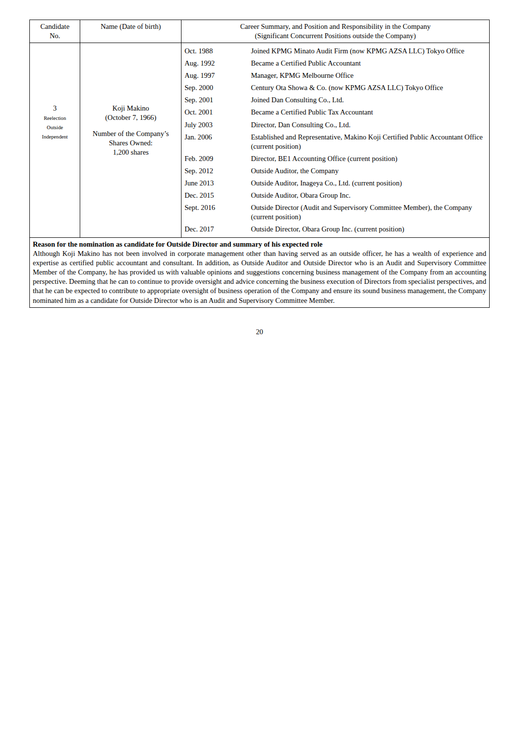| Candidate No. | Name (Date of birth) | Career Summary, and Position and Responsibility in the Company (Significant Concurrent Positions outside the Company) |
| --- | --- | --- |
| 3 Reelection Outside Independent | Koji Makino (October 7, 1966) Number of the Company’s Shares Owned: 1,200 shares | / Oct. 1988 / Joined KPMG Minato Audit Firm (now KPMG AZSA LLC) Tokyo Office / / Aug. 1992 / Became a Certified Public Accountant / / Aug. 1997 / Manager, KPMG Melbourne Office / / Sep. 2000 / Century Ota Showa & Co. (now KPMG AZSA LLC) Tokyo Office / / Sep. 2001 / Joined Dan Consulting Co., Ltd. / / Oct. 2001 / Became a Certified Public Tax Accountant / / July 2003 / Director, Dan Consulting Co., Ltd. / / Jan. 2006 / Established and Representative, Makino Koji Certified Public Accountant Office (current position) / / Feb. 2009 / Director, BE1 Accounting Office (current position) / / Sep. 2012 / Outside Auditor, the Company / / June 2013 / Outside Auditor, Inageya Co., Ltd. (current position) / / Dec. 2015 / Outside Auditor, Obara Group Inc. / / Sept. 2016 / Outside Director (Audit and Supervisory Committee Member), the Company (current position) / / Dec. 2017 / Outside Director, Obara Group Inc. (current position) / |
| Reason for the nomination as candidate for Outside Director and summary of his expected role Although Koji Makino has not been involved in corporate management other than having served as an outside officer, he has a wealth of experience and expertise as certified public accountant and consultant. In addition, as Outside Auditor and Outside Director who is an Audit and Supervisory Committee Member of the Company, he has provided us with valuable opinions and suggestions concerning business management of the Company from an accounting perspective. Deeming that he can to continue to provide oversight and advice concerning the business execution of Directors from specialist perspectives, and that he can be expected to contribute to appropriate oversight of business operation of the Company and ensure its sound business management, the Company nominated him as a candidate for Outside Director who is an Audit and Supervisory Committee Member. |
20